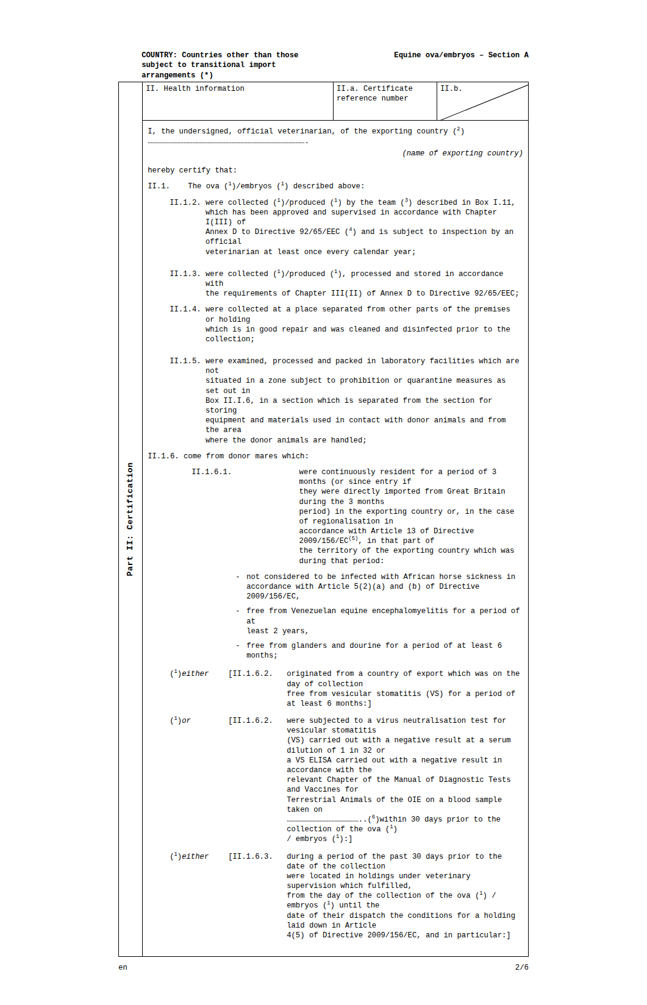COUNTRY: Countries other than those
subject to transitional import
arrangements (*)
Equine ova/embryos – Section A
Part II: Certification
II. Health information
II.a. Certificate
reference number
II.b.
I, the undersigned, official veterinarian, of the exporting country (2) …………………………………………………………………………………………….
(name of exporting country)
hereby certify that:
II.1.
The ova (1)/embryos (1) described above:
II.1.2.
were collected (1)/produced (1) by the team (3) described in Box I.11,
which has been approved and supervised in accordance with Chapter I(III) of
Annex D to Directive 92/65/EEC (4) and is subject to inspection by an official
veterinarian at least once every calendar year;
II.1.3.
were collected (1)/produced (1), processed and stored in accordance with
the requirements of Chapter III(II) of Annex D to Directive 92/65/EEC;
II.1.4.
were collected at a place separated from other parts of the premises or holding
which is in good repair and was cleaned and disinfected prior to the collection;
II.1.5.
were examined, processed and packed in laboratory facilities which are not
situated in a zone subject to prohibition or quarantine measures as set out in
Box II.I.6, in a section which is separated from the section for storing
equipment and materials used in contact with donor animals and from the area
where the donor animals are handled;
II.1.6. come from donor mares which:
II.1.6.1.
were continuously resident for a period of 3 months (or since entry if
they were directly imported from Great Britain during the 3 months
period) in the exporting country or, in the case of regionalisation in
accordance with Article 13 of Directive 2009/156/EC(5), in that part of
the territory of the exporting country which was during that period:
-
not considered to be infected with African horse sickness in
accordance with Article 5(2)(a) and (b) of Directive 2009/156/EC,
-
free from Venezuelan equine encephalomyelitis for a period of at
least 2 years,
-
free from glanders and dourine for a period of at least 6 months;
(1)either
[II.1.6.2.
originated from a country of export which was on the day of collection
free from vesicular stomatitis (VS) for a period of at least 6 months:]
(1)or
[II.1.6.2.
were subjected to a virus neutralisation test for vesicular stomatitis
(VS) carried out with a negative result at a serum dilution of 1 in 32 or
a VS ELISA carried out with a negative result in accordance with the
relevant Chapter of the Manual of Diagnostic Tests and Vaccines for
Terrestrial Animals of the OIE on a blood sample taken on
…………………………………………..(6)within 30 days prior to the collection of the ova (1)
/ embryos (1):]
(1)either
[II.1.6.3.
during a period of the past 30 days prior to the date of the collection
were located in holdings under veterinary supervision which fulfilled,
from the day of the collection of the ova (1) / embryos (1) until the
date of their dispatch the conditions for a holding laid down in Article
4(5) of Directive 2009/156/EC, and in particular:]
en
2/6